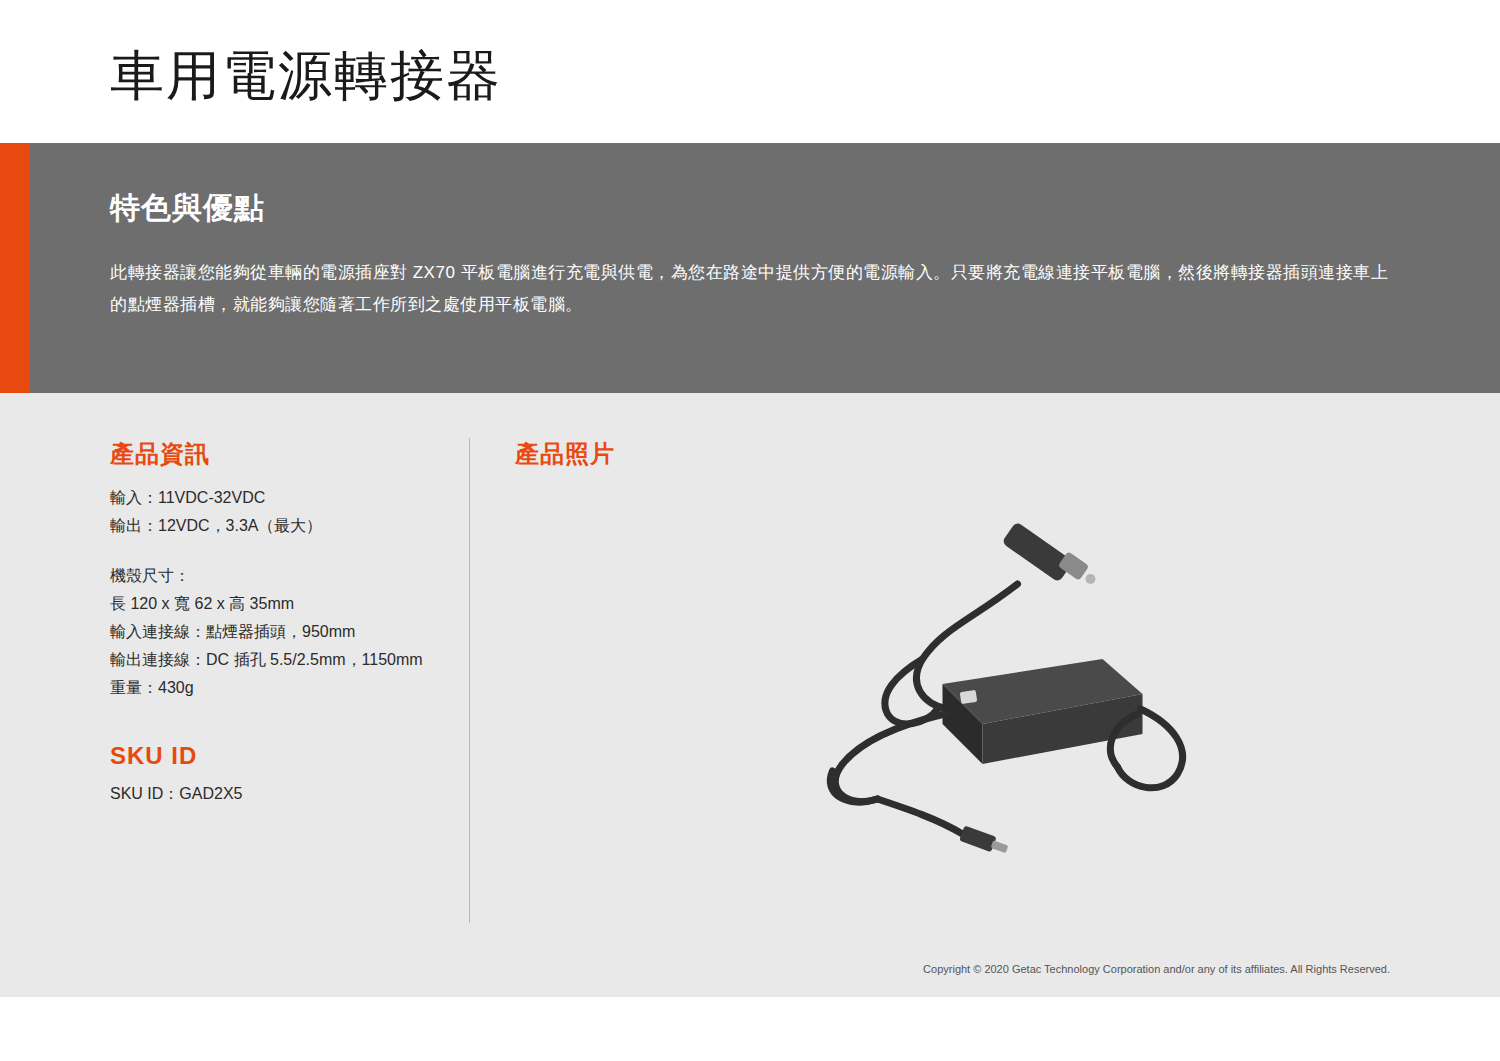車用電源轉接器
特色與優點
此轉接器讓您能夠從車輛的電源插座對 ZX70 平板電腦進行充電與供電，為您在路途中提供方便的電源輸入。只要將充電線連接平板電腦，然後將轉接器插頭連接車上的點煙器插槽，就能夠讓您隨著工作所到之處使用平板電腦。
產品資訊
輸入：11VDC-32VDC
輸出：12VDC，3.3A（最大）
機殼尺寸：
長 120 x 寬 62 x 高 35mm
輸入連接線：點煙器插頭，950mm
輸出連接線：DC 插孔 5.5/2.5mm，1150mm
重量：430g
SKU ID
SKU ID：GAD2X5
產品照片
Copyright © 2020 Getac Technology Corporation and/or any of its affiliates. All Rights Reserved.